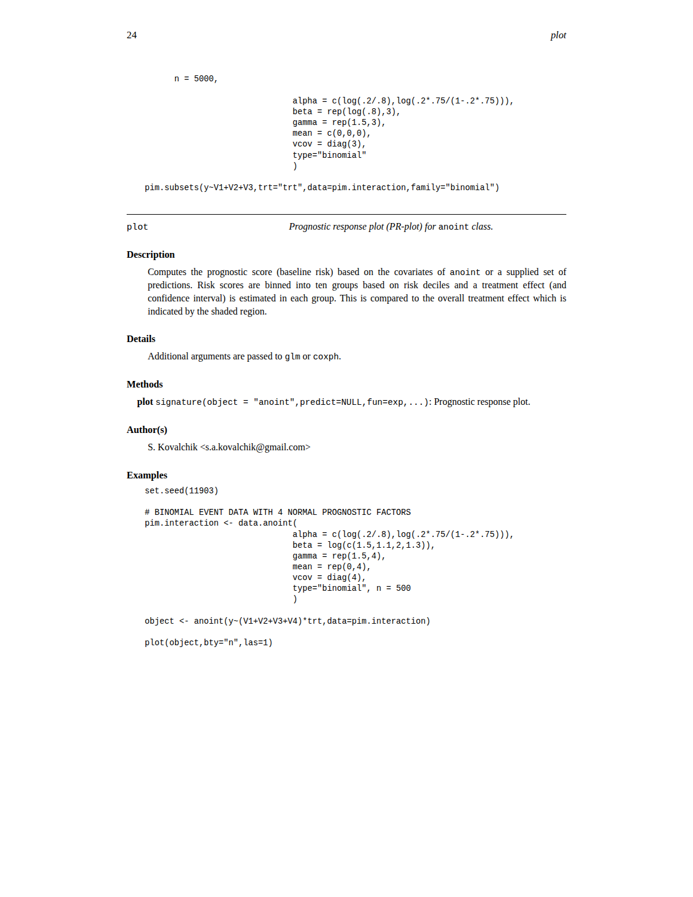24 plot
      n = 5000,

                              alpha = c(log(.2/.8),log(.2*.75/(1-.2*.75))),
                              beta = rep(log(.8),3),
                              gamma = rep(1.5,3),
                              mean = c(0,0,0),
                              vcov = diag(3),
                              type="binomial"
                              )

pim.subsets(y~V1+V2+V3,trt="trt",data=pim.interaction,family="binomial")
plot Prognostic response plot (PR-plot) for anoint class.
Description
Computes the prognostic score (baseline risk) based on the covariates of anoint or a supplied set of predictions. Risk scores are binned into ten groups based on risk deciles and a treatment effect (and confidence interval) is estimated in each group. This is compared to the overall treatment effect which is indicated by the shaded region.
Details
Additional arguments are passed to glm or coxph.
Methods
plot signature(object = "anoint",predict=NULL,fun=exp,...): Prognostic response plot.
Author(s)
S. Kovalchik <s.a.kovalchik@gmail.com>
Examples
set.seed(11903)

# BINOMIAL EVENT DATA WITH 4 NORMAL PROGNOSTIC FACTORS
pim.interaction <- data.anoint(
                              alpha = c(log(.2/.8),log(.2*.75/(1-.2*.75))),
                              beta = log(c(1.5,1.1,2,1.3)),
                              gamma = rep(1.5,4),
                              mean = rep(0,4),
                              vcov = diag(4),
                              type="binomial", n = 500
                              )

object <- anoint(y~(V1+V2+V3+V4)*trt,data=pim.interaction)

plot(object,bty="n",las=1)